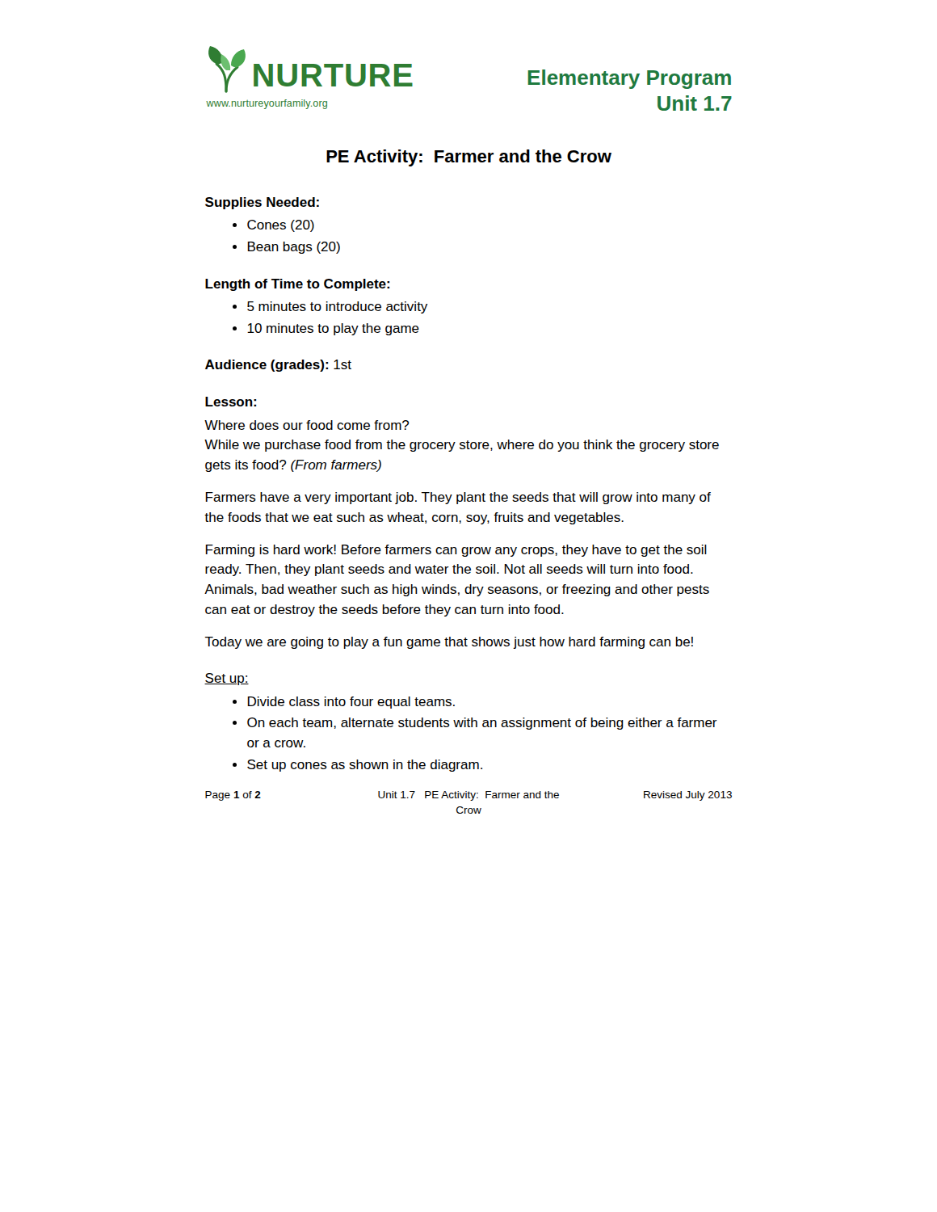NURTURE
www.nurtureyourfamily.org
Elementary Program
Unit 1.7
PE Activity: Farmer and the Crow
Supplies Needed:
Cones (20)
Bean bags (20)
Length of Time to Complete:
5 minutes to introduce activity
10 minutes to play the game
Audience (grades): 1st
Lesson:
Where does our food come from?
While we purchase food from the grocery store, where do you think the grocery store gets its food? (From farmers)
Farmers have a very important job. They plant the seeds that will grow into many of the foods that we eat such as wheat, corn, soy, fruits and vegetables.
Farming is hard work! Before farmers can grow any crops, they have to get the soil ready. Then, they plant seeds and water the soil. Not all seeds will turn into food. Animals, bad weather such as high winds, dry seasons, or freezing and other pests can eat or destroy the seeds before they can turn into food.
Today we are going to play a fun game that shows just how hard farming can be!
Set up:
Divide class into four equal teams.
On each team, alternate students with an assignment of being either a farmer or a crow.
Set up cones as shown in the diagram.
Page 1 of 2
Unit 1.7 PE Activity: Farmer and the Crow
Revised July 2013